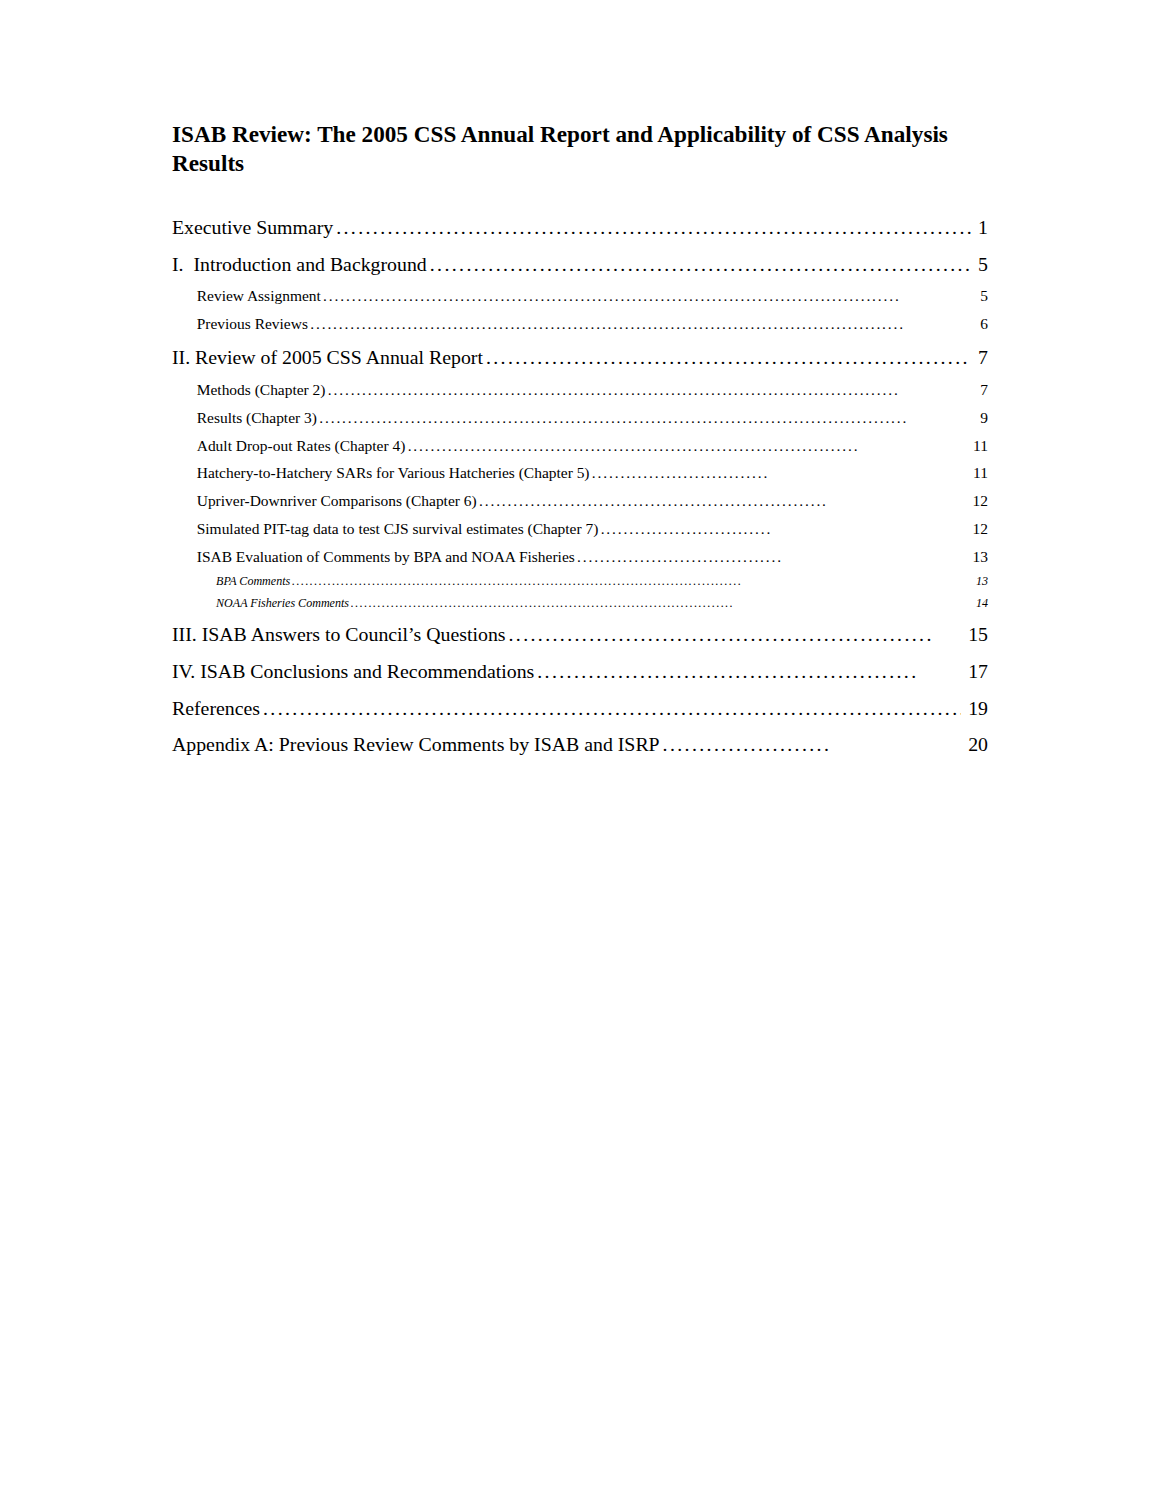ISAB Review: The 2005 CSS Annual Report and Applicability of CSS Analysis Results
Executive Summary .................................................................................................. 1
I. Introduction and Background ............................................................................. 5
Review Assignment ..................................................................................................... 5
Previous Reviews ........................................................................................................ 6
II. Review of 2005 CSS Annual Report .................................................................. 7
Methods (Chapter 2) .................................................................................................... 7
Results (Chapter 3) ....................................................................................................... 9
Adult Drop-out Rates (Chapter 4) ............................................................................... 11
Hatchery-to-Hatchery SARs for Various Hatcheries (Chapter 5) ............................... 11
Upriver-Downriver Comparisons (Chapter 6) ............................................................. 12
Simulated PIT-tag data to test CJS survival estimates (Chapter 7) .............................. 12
ISAB Evaluation of Comments by BPA and NOAA Fisheries .................................... 13
BPA Comments ..................................................................................................... 13
NOAA Fisheries Comments ...................................................................................... 14
III. ISAB Answers to Council’s Questions .......................................................... 15
IV. ISAB Conclusions and Recommendations .................................................... 17
References ................................................................................................................. 19
Appendix A: Previous Review Comments by ISAB and ISRP ....................... 20